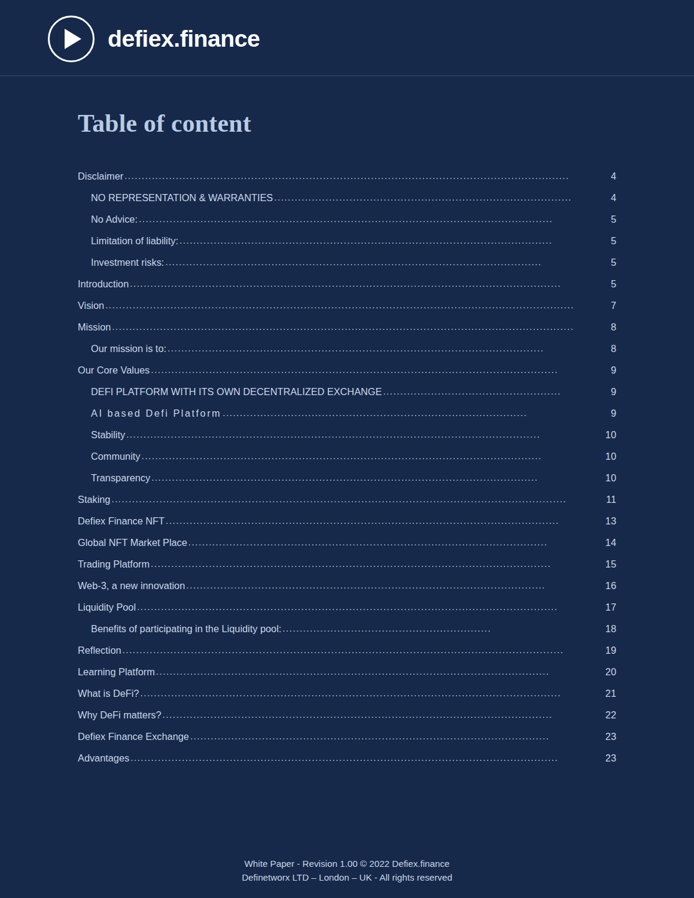defiex.finance
Table of content
Disclaimer .................................................................................................................................. 4
NO REPRESENTATION & WARRANTIES ....................................................................................... 4
No Advice: ......................................................................................................................... 5
Limitation of liability: ............................................................................................................. 5
Investment risks: .............................................................................................................. 5
Introduction .............................................................................................................................. 5
Vision ......................................................................................................................................... 7
Mission ....................................................................................................................................... 8
Our mission is to: .............................................................................................................. 8
Our Core Values ....................................................................................................................... 9
DEFI PLATFORM WITH ITS OWN DECENTRALIZED EXCHANGE .................................................... 9
AI based Defi Platform ......................................................................................... 9
Stability ......................................................................................................................... 10
Community ..................................................................................................................... 10
Transparency ................................................................................................................. 10
Staking ..................................................................................................................................... 11
Defiex Finance NFT ................................................................................................................... 13
Global NFT Market Place ......................................................................................................... 14
Trading Platform ..................................................................................................................... 15
Web-3, a new innovation ......................................................................................................... 16
Liquidity Pool ........................................................................................................................... 17
Benefits of participating in the Liquidity pool: ............................................................. 18
Reflection ................................................................................................................................. 19
Learning Platform ................................................................................................................... 20
What is DeFi? ........................................................................................................................... 21
Why DeFi matters? .................................................................................................................. 22
Defiex Finance Exchange ......................................................................................................... 23
Advantages ............................................................................................................................. 23
White Paper - Revision 1.00 © 2022 Defiex.finance
Definetworx LTD – London – UK - All rights reserved